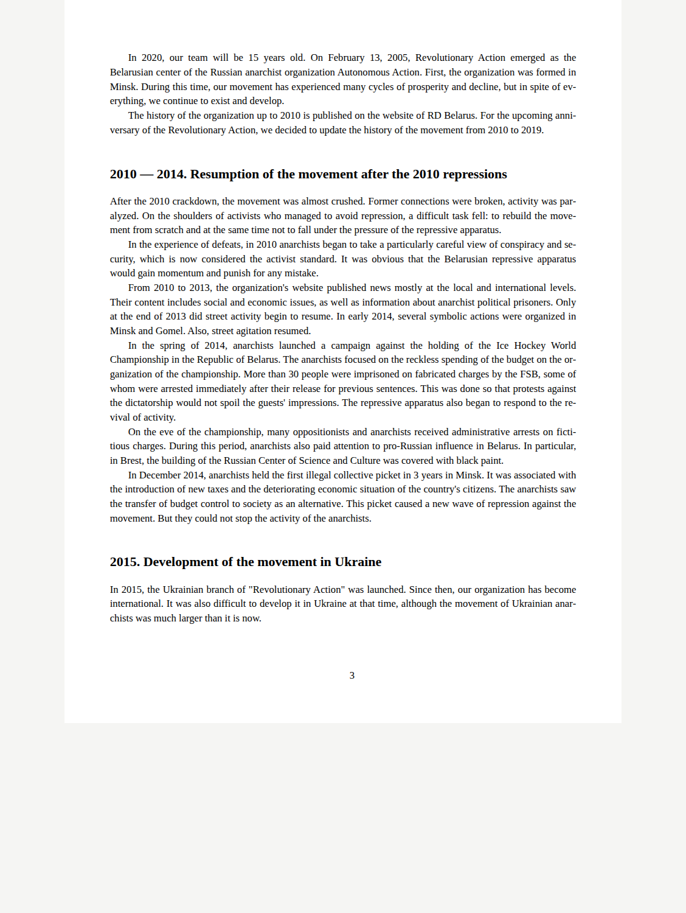In 2020, our team will be 15 years old. On February 13, 2005, Revolutionary Action emerged as the Belarusian center of the Russian anarchist organization Autonomous Action. First, the organization was formed in Minsk. During this time, our movement has experienced many cycles of prosperity and decline, but in spite of everything, we continue to exist and develop.
The history of the organization up to 2010 is published on the website of RD Belarus. For the upcoming anniversary of the Revolutionary Action, we decided to update the history of the movement from 2010 to 2019.
2010 — 2014. Resumption of the movement after the 2010 repressions
After the 2010 crackdown, the movement was almost crushed. Former connections were broken, activity was paralyzed. On the shoulders of activists who managed to avoid repression, a difficult task fell: to rebuild the movement from scratch and at the same time not to fall under the pressure of the repressive apparatus.
In the experience of defeats, in 2010 anarchists began to take a particularly careful view of conspiracy and security, which is now considered the activist standard. It was obvious that the Belarusian repressive apparatus would gain momentum and punish for any mistake.
From 2010 to 2013, the organization's website published news mostly at the local and international levels. Their content includes social and economic issues, as well as information about anarchist political prisoners. Only at the end of 2013 did street activity begin to resume. In early 2014, several symbolic actions were organized in Minsk and Gomel. Also, street agitation resumed.
In the spring of 2014, anarchists launched a campaign against the holding of the Ice Hockey World Championship in the Republic of Belarus. The anarchists focused on the reckless spending of the budget on the organization of the championship. More than 30 people were imprisoned on fabricated charges by the FSB, some of whom were arrested immediately after their release for previous sentences. This was done so that protests against the dictatorship would not spoil the guests' impressions. The repressive apparatus also began to respond to the revival of activity.
On the eve of the championship, many oppositionists and anarchists received administrative arrests on fictitious charges. During this period, anarchists also paid attention to pro-Russian influence in Belarus. In particular, in Brest, the building of the Russian Center of Science and Culture was covered with black paint.
In December 2014, anarchists held the first illegal collective picket in 3 years in Minsk. It was associated with the introduction of new taxes and the deteriorating economic situation of the country's citizens. The anarchists saw the transfer of budget control to society as an alternative. This picket caused a new wave of repression against the movement. But they could not stop the activity of the anarchists.
2015. Development of the movement in Ukraine
In 2015, the Ukrainian branch of "Revolutionary Action" was launched. Since then, our organization has become international. It was also difficult to develop it in Ukraine at that time, although the movement of Ukrainian anarchists was much larger than it is now.
3